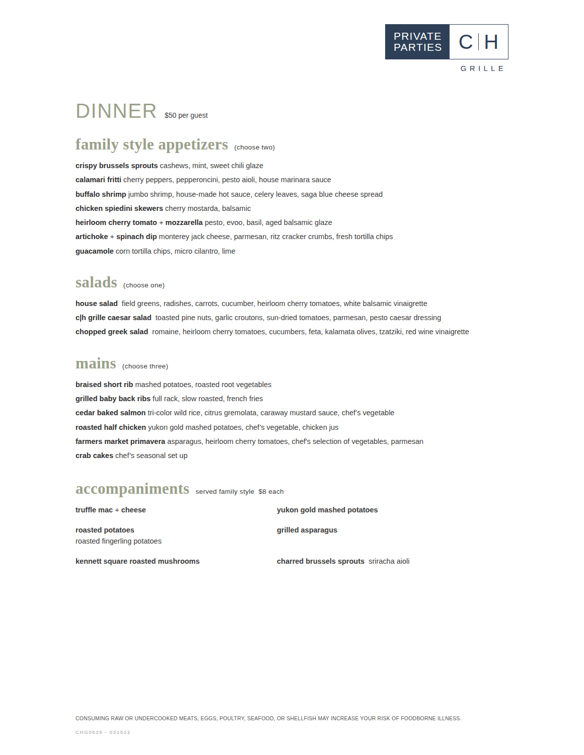PRIVATE PARTIES
C H
GRILLE
DINNER $50 per guest
family style appetizers (choose two)
crispy brussels sprouts cashews, mint, sweet chili glaze
calamari fritti cherry peppers, pepperoncini, pesto aioli, house marinara sauce
buffalo shrimp jumbo shrimp, house-made hot sauce, celery leaves, saga blue cheese spread
chicken spiedini skewers cherry mostarda, balsamic
heirloom cherry tomato + mozzarella pesto, evoo, basil, aged balsamic glaze
artichoke + spinach dip monterey jack cheese, parmesan, ritz cracker crumbs, fresh tortilla chips
guacamole corn tortilla chips, micro cilantro, lime
salads (choose one)
house salad field greens, radishes, carrots, cucumber, heirloom cherry tomatoes, white balsamic vinaigrette
c|h grille caesar salad toasted pine nuts, garlic croutons, sun-dried tomatoes, parmesan, pesto caesar dressing
chopped greek salad romaine, heirloom cherry tomatoes, cucumbers, feta, kalamata olives, tzatziki, red wine vinaigrette
mains (choose three)
braised short rib mashed potatoes, roasted root vegetables
grilled baby back ribs full rack, slow roasted, french fries
cedar baked salmon tri-color wild rice, citrus gremolata, caraway mustard sauce, chef’s vegetable
roasted half chicken yukon gold mashed potatoes, chef’s vegetable, chicken jus
farmers market primavera asparagus, heirloom cherry tomatoes, chef's selection of vegetables, parmesan
crab cakes chef’s seasonal set up
accompaniments served family style $8 each
truffle mac + cheese
yukon gold mashed potatoes
roasted potatoes roasted fingerling potatoes
grilled asparagus
kennett square roasted mushrooms
charred brussels sprouts sriracha aioli
Consuming raw or undercooked meats, eggs, poultry, seafood, or shellfish may increase your risk of foodborne illness.
CHG0635 - 031522